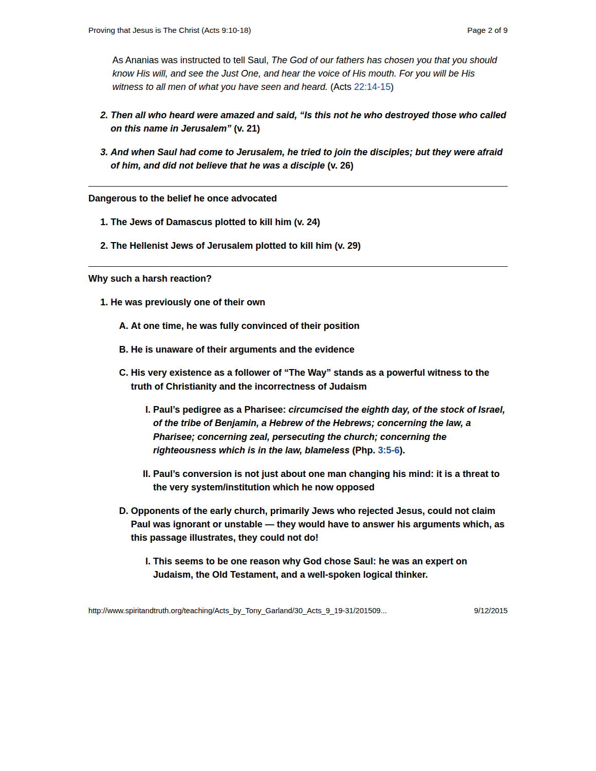Proving that Jesus is The Christ (Acts 9:10-18) Page 2 of 9
As Ananias was instructed to tell Saul, The God of our fathers has chosen you that you should know His will, and see the Just One, and hear the voice of His mouth. For you will be His witness to all men of what you have seen and heard. (Acts 22:14-15)
Then all who heard were amazed and said, “Is this not he who destroyed those who called on this name in Jerusalem” (v. 21)
And when Saul had come to Jerusalem, he tried to join the disciples; but they were afraid of him, and did not believe that he was a disciple (v. 26)
Dangerous to the belief he once advocated
The Jews of Damascus plotted to kill him (v. 24)
The Hellenist Jews of Jerusalem plotted to kill him (v. 29)
Why such a harsh reaction?
He was previously one of their own
At one time, he was fully convinced of their position
He is unaware of their arguments and the evidence
His very existence as a follower of “The Way” stands as a powerful witness to the truth of Christianity and the incorrectness of Judaism
Paul’s pedigree as a Pharisee: circumcised the eighth day, of the stock of Israel, of the tribe of Benjamin, a Hebrew of the Hebrews; concerning the law, a Pharisee; concerning zeal, persecuting the church; concerning the righteousness which is in the law, blameless (Php. 3:5-6).
Paul’s conversion is not just about one man changing his mind: it is a threat to the very system/institution which he now opposed
Opponents of the early church, primarily Jews who rejected Jesus, could not claim Paul was ignorant or unstable — they would have to answer his arguments which, as this passage illustrates, they could not do!
This seems to be one reason why God chose Saul: he was an expert on Judaism, the Old Testament, and a well-spoken logical thinker.
http://www.spiritandtruth.org/teaching/Acts_by_Tony_Garland/30_Acts_9_19-31/201509... 9/12/2015